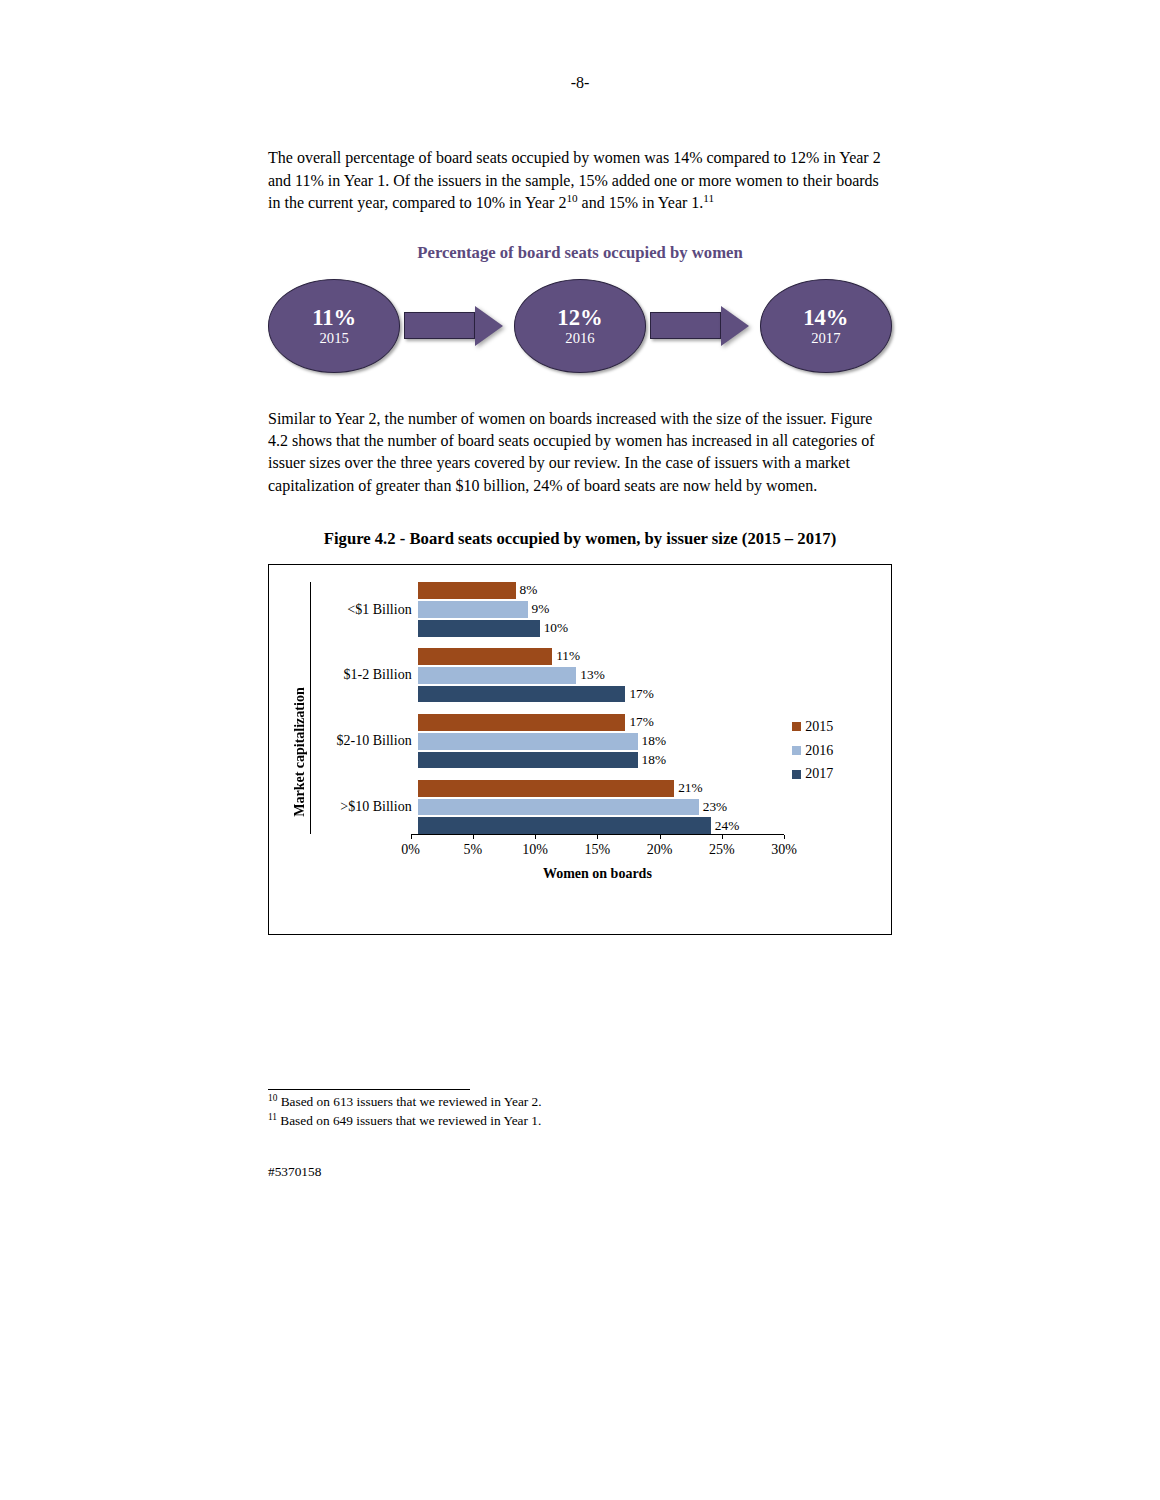-8-
The overall percentage of board seats occupied by women was 14% compared to 12% in Year 2 and 11% in Year 1. Of the issuers in the sample, 15% added one or more women to their boards in the current year, compared to 10% in Year 210 and 15% in Year 1.11
Percentage of board seats occupied by women
11%
2015
12%
2016
14%
2017
Similar to Year 2, the number of women on boards increased with the size of the issuer. Figure 4.2 shows that the number of board seats occupied by women has increased in all categories of issuer sizes over the three years covered by our review. In the case of issuers with a market capitalization of greater than $10 billion, 24% of board seats are now held by women.
Figure 4.2 - Board seats occupied by women, by issuer size (2015 – 2017)
Market capitalization
<$1 Billion
8%
9%
10%
$1-2 Billion
11%
13%
17%
$2-10 Billion
17%
18%
18%
>$10 Billion
21%
23%
24%
0%
5%
10%
15%
20%
25%
30%
Women on boards
2015
2016
2017
10 Based on 613 issuers that we reviewed in Year 2.
11 Based on 649 issuers that we reviewed in Year 1.
#5370158